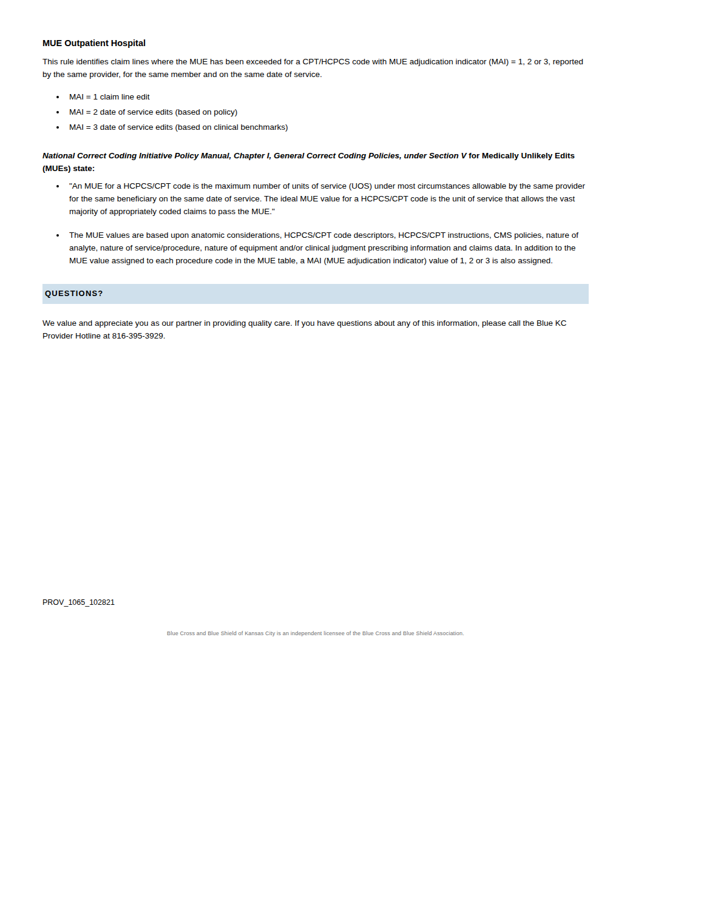MUE Outpatient Hospital
This rule identifies claim lines where the MUE has been exceeded for a CPT/HCPCS code with MUE adjudication indicator (MAI) = 1, 2 or 3, reported by the same provider, for the same member and on the same date of service.
MAI = 1 claim line edit
MAI = 2 date of service edits (based on policy)
MAI = 3 date of service edits (based on clinical benchmarks)
National Correct Coding Initiative Policy Manual, Chapter I, General Correct Coding Policies, under Section V for Medically Unlikely Edits (MUEs) state:
"An MUE for a HCPCS/CPT code is the maximum number of units of service (UOS) under most circumstances allowable by the same provider for the same beneficiary on the same date of service. The ideal MUE value for a HCPCS/CPT code is the unit of service that allows the vast majority of appropriately coded claims to pass the MUE."
The MUE values are based upon anatomic considerations, HCPCS/CPT code descriptors, HCPCS/CPT instructions, CMS policies, nature of analyte, nature of service/procedure, nature of equipment and/or clinical judgment prescribing information and claims data. In addition to the MUE value assigned to each procedure code in the MUE table, a MAI (MUE adjudication indicator) value of 1, 2 or 3 is also assigned.
QUESTIONS?
We value and appreciate you as our partner in providing quality care. If you have questions about any of this information, please call the Blue KC Provider Hotline at 816-395-3929.
PROV_1065_102821
Blue Cross and Blue Shield of Kansas City is an independent licensee of the Blue Cross and Blue Shield Association.